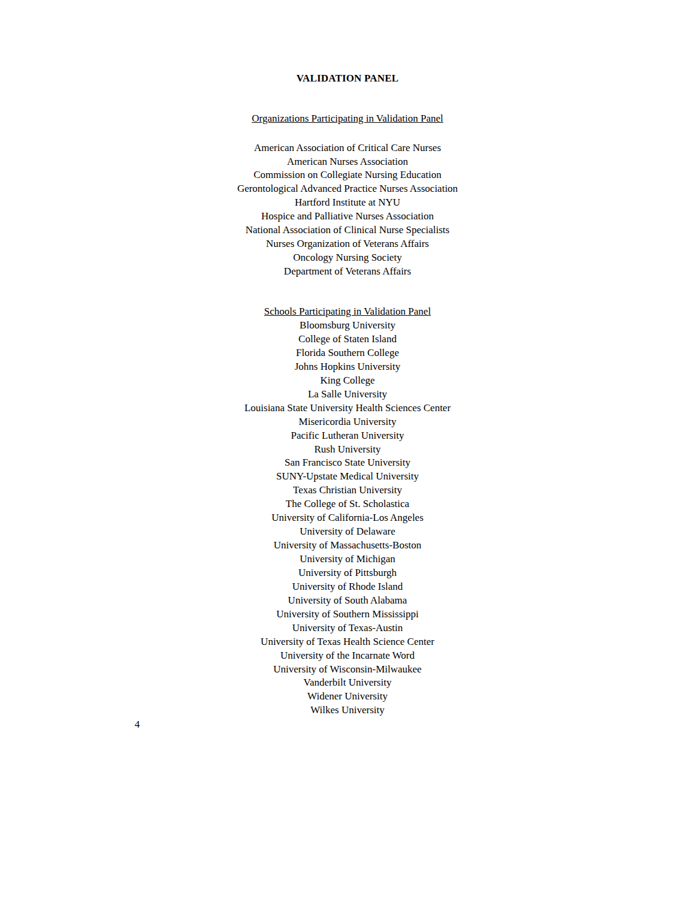VALIDATION PANEL
Organizations Participating in Validation Panel
American Association of Critical Care Nurses
American Nurses Association
Commission on Collegiate Nursing Education
Gerontological Advanced Practice Nurses Association
Hartford Institute at NYU
Hospice and Palliative Nurses Association
National Association of Clinical Nurse Specialists
Nurses Organization of Veterans Affairs
Oncology Nursing Society
Department of Veterans Affairs
Schools Participating in Validation Panel
Bloomsburg University
College of Staten Island
Florida Southern College
Johns Hopkins University
King College
La Salle University
Louisiana State University Health Sciences Center
Misericordia University
Pacific Lutheran University
Rush University
San Francisco State University
SUNY-Upstate Medical University
Texas Christian University
The College of St. Scholastica
University of California-Los Angeles
University of Delaware
University of Massachusetts-Boston
University of Michigan
University of Pittsburgh
University of Rhode Island
University of South Alabama
University of Southern Mississippi
University of Texas-Austin
University of Texas Health Science Center
University of the Incarnate Word
University of Wisconsin-Milwaukee
Vanderbilt University
Widener University
Wilkes University
4